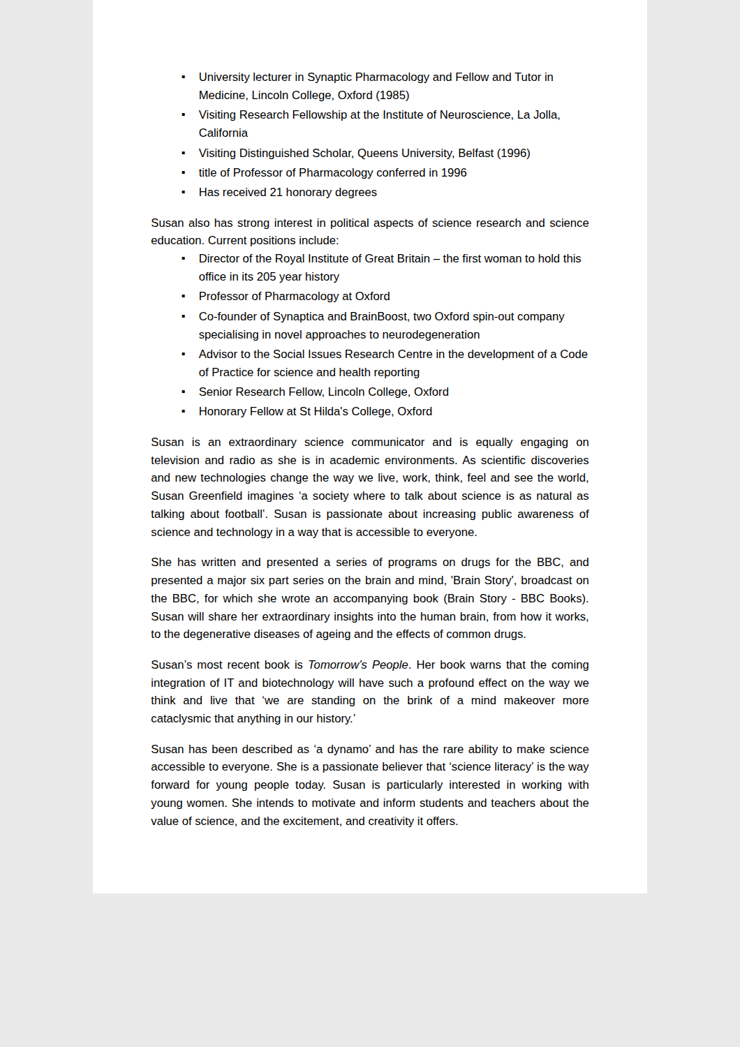University lecturer in Synaptic Pharmacology and Fellow and Tutor in Medicine, Lincoln College, Oxford (1985)
Visiting Research Fellowship at the Institute of Neuroscience, La Jolla, California
Visiting Distinguished Scholar, Queens University, Belfast (1996)
title of Professor of Pharmacology conferred in 1996
Has received 21 honorary degrees
Susan also has strong interest in political aspects of science research and science education. Current positions include:
Director of the Royal Institute of Great Britain – the first woman to hold this office in its 205 year history
Professor of Pharmacology at Oxford
Co-founder of Synaptica and BrainBoost, two Oxford spin-out company specialising in novel approaches to neurodegeneration
Advisor to the Social Issues Research Centre in the development of a Code of Practice for science and health reporting
Senior Research Fellow, Lincoln College, Oxford
Honorary Fellow at St Hilda's College, Oxford
Susan is an extraordinary science communicator and is equally engaging on television and radio as she is in academic environments. As scientific discoveries and new technologies change the way we live, work, think, feel and see the world, Susan Greenfield imagines ‘a society where to talk about science is as natural as talking about football’. Susan is passionate about increasing public awareness of science and technology in a way that is accessible to everyone.
She has written and presented a series of programs on drugs for the BBC, and presented a major six part series on the brain and mind, 'Brain Story', broadcast on the BBC, for which she wrote an accompanying book (Brain Story - BBC Books). Susan will share her extraordinary insights into the human brain, from how it works, to the degenerative diseases of ageing and the effects of common drugs.
Susan’s most recent book is Tomorrow's People. Her book warns that the coming integration of IT and biotechnology will have such a profound effect on the way we think and live that ‘we are standing on the brink of a mind makeover more cataclysmic that anything in our history.’
Susan has been described as ‘a dynamo’ and has the rare ability to make science accessible to everyone. She is a passionate believer that ‘science literacy’ is the way forward for young people today. Susan is particularly interested in working with young women. She intends to motivate and inform students and teachers about the value of science, and the excitement, and creativity it offers.